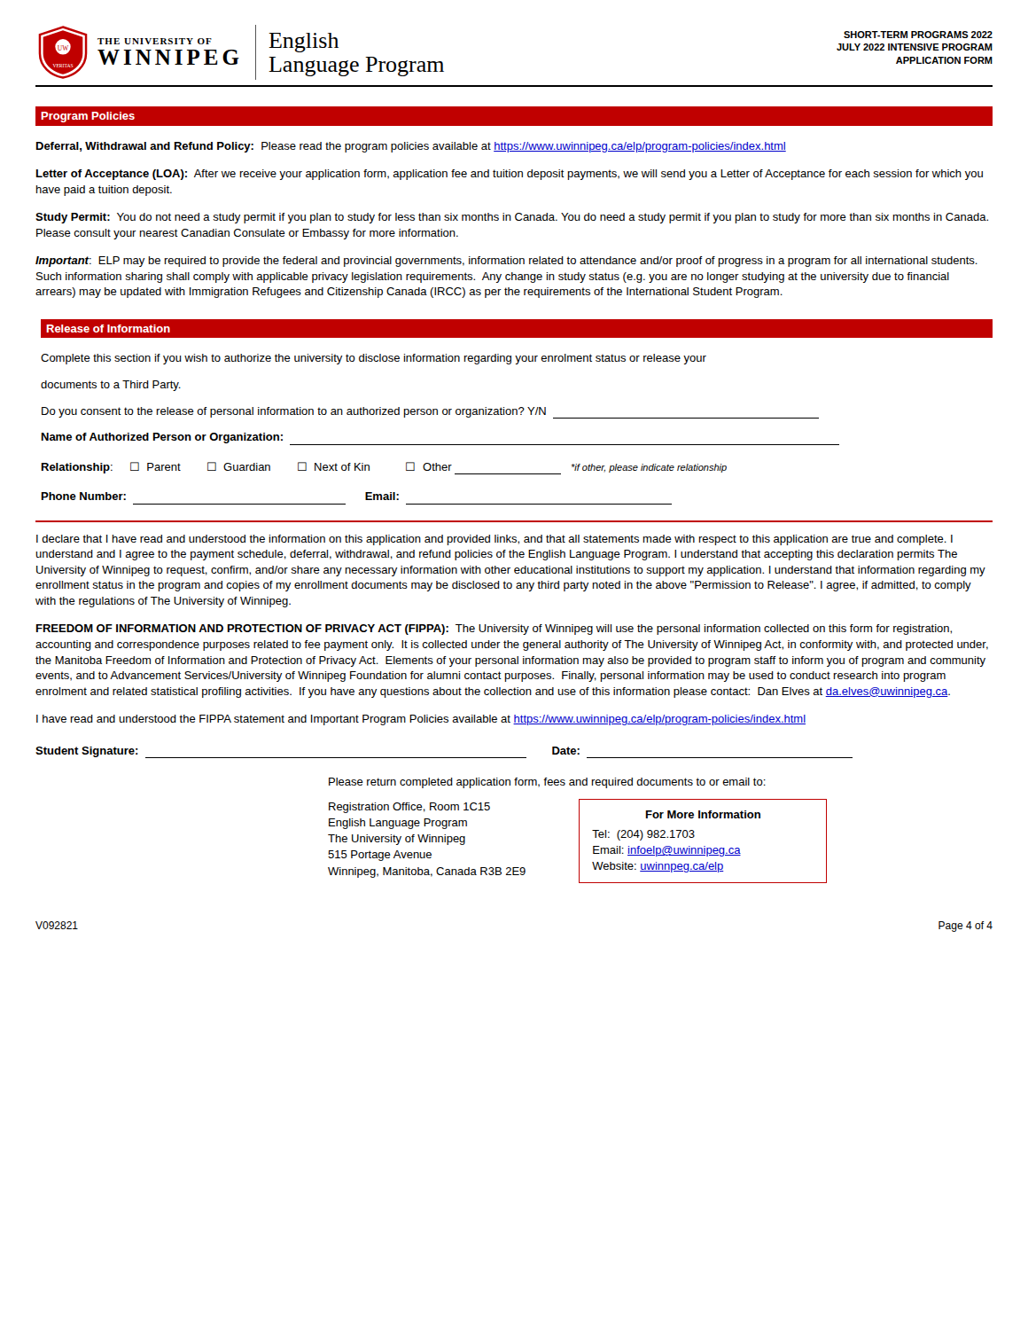UW VERITAS
THE UNIVERSITY OF
WINNIPEG
English
Language Program
SHORT-TERM PROGRAMS 2022
JULY 2022 INTENSIVE PROGRAM
APPLICATION FORM
Program Policies
Deferral, Withdrawal and Refund Policy: Please read the program policies available at https://www.uwinnipeg.ca/elp/program-policies/index.html
Letter of Acceptance (LOA): After we receive your application form, application fee and tuition deposit payments, we will send you a Letter of Acceptance for each session for which you have paid a tuition deposit.
Study Permit: You do not need a study permit if you plan to study for less than six months in Canada. You do need a study permit if you plan to study for more than six months in Canada. Please consult your nearest Canadian Consulate or Embassy for more information.
Important: ELP may be required to provide the federal and provincial governments, information related to attendance and/or proof of progress in a program for all international students. Such information sharing shall comply with applicable privacy legislation requirements. Any change in study status (e.g. you are no longer studying at the university due to financial arrears) may be updated with Immigration Refugees and Citizenship Canada (IRCC) as per the requirements of the International Student Program.
Release of Information
Complete this section if you wish to authorize the university to disclose information regarding your enrolment status or release your
documents to a Third Party.
Do you consent to the release of personal information to an authorized person or organization? Y/N
Name of Authorized Person or Organization:
Relationship: ☐ Parent ☐ Guardian ☐ Next of Kin ☐ Other *if other, please indicate relationship
Phone Number: Email:
I declare that I have read and understood the information on this application and provided links, and that all statements made with respect to this application are true and complete. I understand and I agree to the payment schedule, deferral, withdrawal, and refund policies of the English Language Program. I understand that accepting this declaration permits The University of Winnipeg to request, confirm, and/or share any necessary information with other educational institutions to support my application. I understand that information regarding my enrollment status in the program and copies of my enrollment documents may be disclosed to any third party noted in the above "Permission to Release". I agree, if admitted, to comply with the regulations of The University of Winnipeg.
FREEDOM OF INFORMATION AND PROTECTION OF PRIVACY ACT (FIPPA): The University of Winnipeg will use the personal information collected on this form for registration, accounting and correspondence purposes related to fee payment only. It is collected under the general authority of The University of Winnipeg Act, in conformity with, and protected under, the Manitoba Freedom of Information and Protection of Privacy Act. Elements of your personal information may also be provided to program staff to inform you of program and community events, and to Advancement Services/University of Winnipeg Foundation for alumni contact purposes. Finally, personal information may be used to conduct research into program enrolment and related statistical profiling activities. If you have any questions about the collection and use of this information please contact: Dan Elves at da.elves@uwinnipeg.ca.
I have read and understood the FIPPA statement and Important Program Policies available at https://www.uwinnipeg.ca/elp/program-policies/index.html
Student Signature: Date:
Please return completed application form, fees and required documents to or email to:
Registration Office, Room 1C15
English Language Program
The University of Winnipeg
515 Portage Avenue
Winnipeg, Manitoba, Canada R3B 2E9
For More Information Tel: (204) 982.1703
Email: infoelp@uwinnipeg.ca
Website: uwinnpeg.ca/elp
V092821
Page 4 of 4